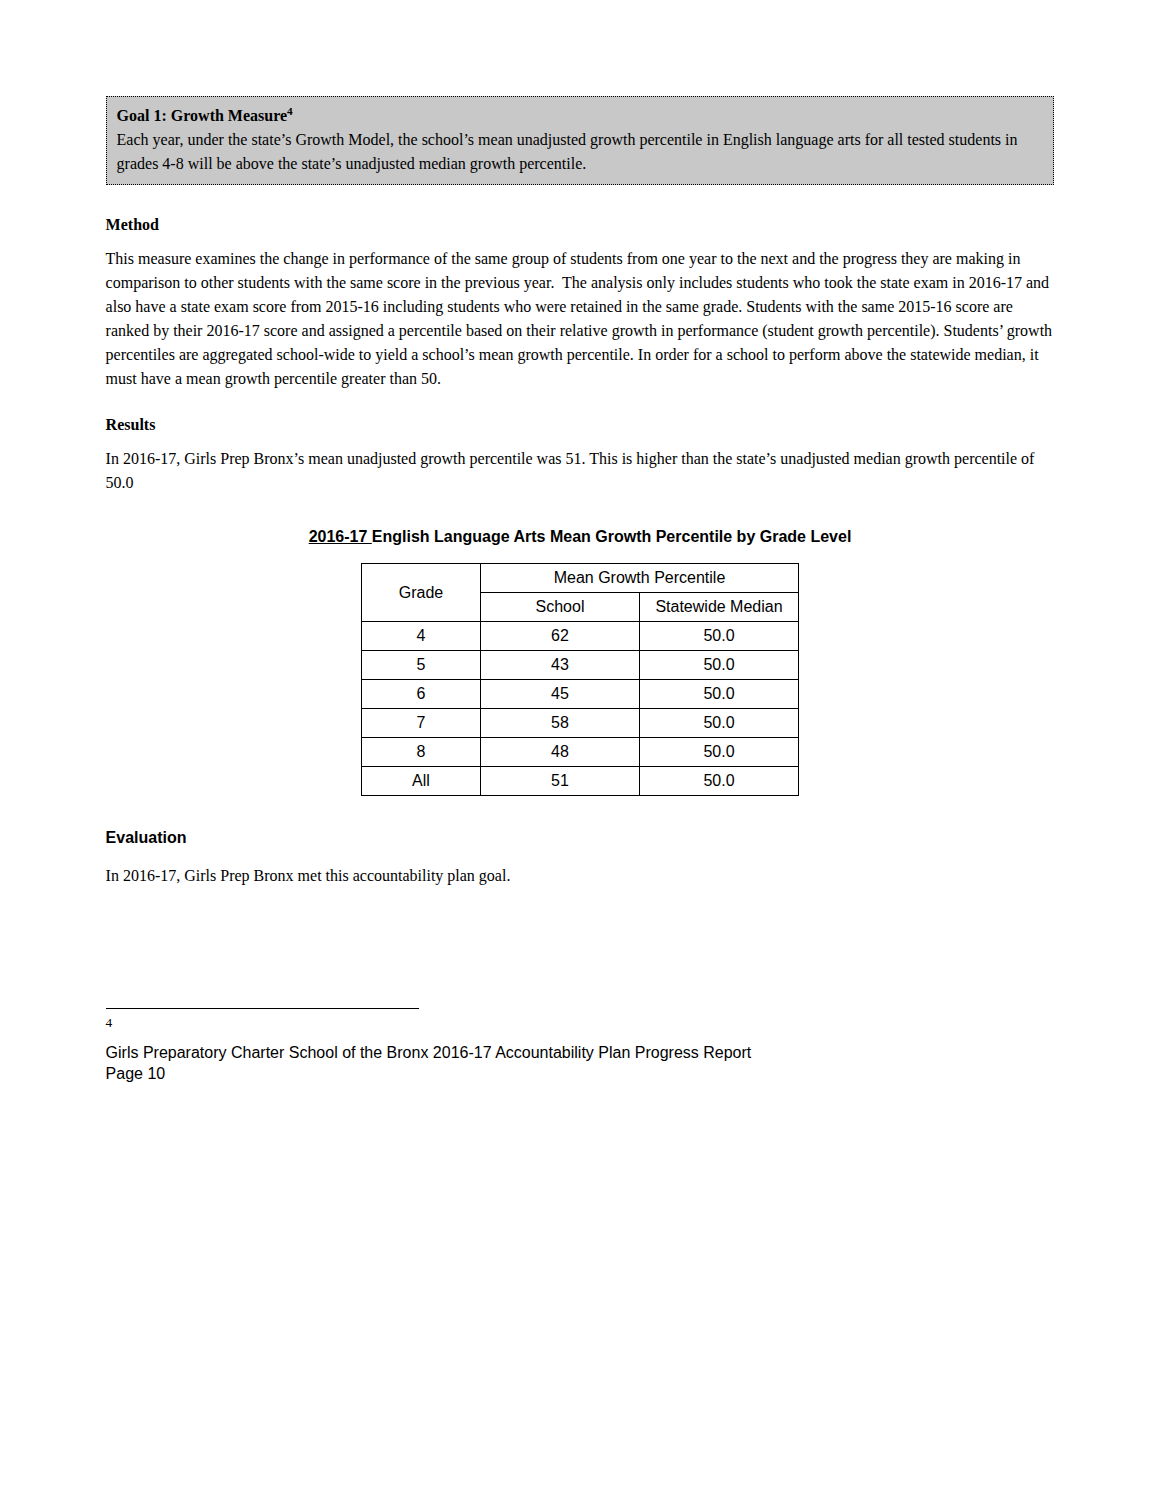Goal 1: Growth Measure4
Each year, under the state’s Growth Model, the school’s mean unadjusted growth percentile in English language arts for all tested students in grades 4-8 will be above the state’s unadjusted median growth percentile.
Method
This measure examines the change in performance of the same group of students from one year to the next and the progress they are making in comparison to other students with the same score in the previous year. The analysis only includes students who took the state exam in 2016-17 and also have a state exam score from 2015-16 including students who were retained in the same grade. Students with the same 2015-16 score are ranked by their 2016-17 score and assigned a percentile based on their relative growth in performance (student growth percentile). Students’ growth percentiles are aggregated school-wide to yield a school’s mean growth percentile. In order for a school to perform above the statewide median, it must have a mean growth percentile greater than 50.
Results
In 2016-17, Girls Prep Bronx’s mean unadjusted growth percentile was 51. This is higher than the state’s unadjusted median growth percentile of 50.0
2016-17 English Language Arts Mean Growth Percentile by Grade Level
| Grade | Mean Growth Percentile |
| School | Statewide Median |
| 4 | 62 | 50.0 |
| 5 | 43 | 50.0 |
| 6 | 45 | 50.0 |
| 7 | 58 | 50.0 |
| 8 | 48 | 50.0 |
| All | 51 | 50.0 |
Evaluation
In 2016-17, Girls Prep Bronx met this accountability plan goal.
4
Girls Preparatory Charter School of the Bronx 2016-17 Accountability Plan Progress Report
Page 10